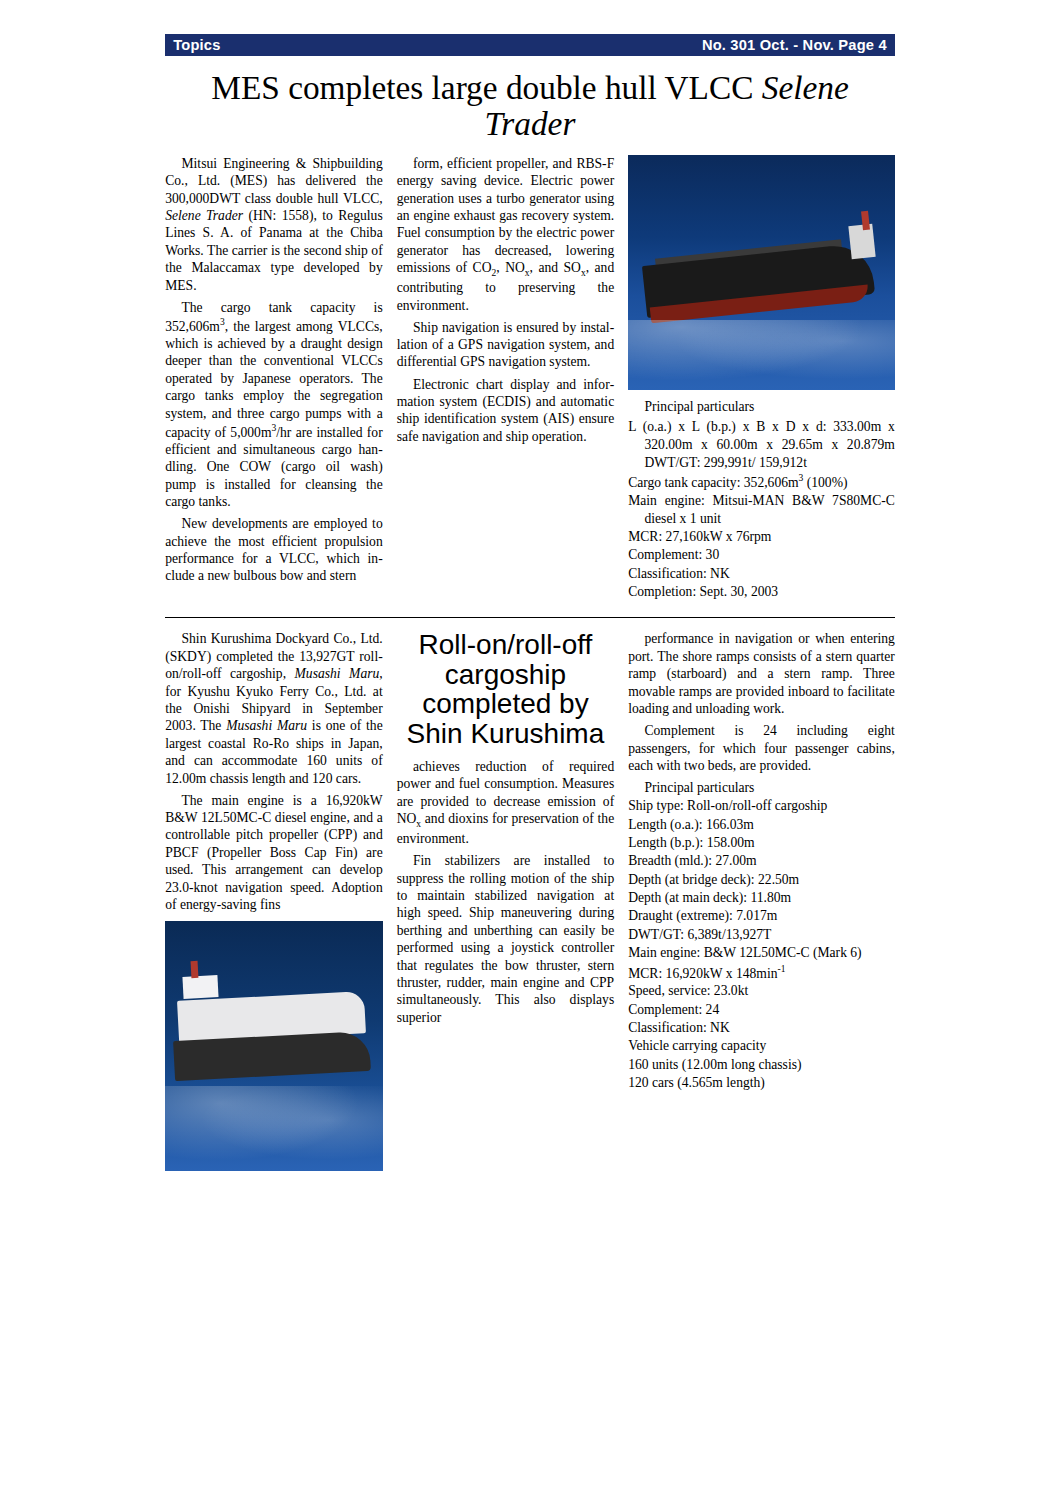Topics
No. 301 Oct. - Nov. Page 4
MES completes large double hull VLCC Selene Trader
Mitsui Engineering & Shipbuilding Co., Ltd. (MES) has delivered the 300,000DWT class double hull VLCC, Selene Trader (HN: 1558), to Regulus Lines S. A. of Panama at the Chiba Works. The carrier is the second ship of the Malaccamax type developed by MES.
The cargo tank capacity is 352,606m3, the largest among VLCCs, which is achieved by a draught design deeper than the conventional VLCCs operated by Japanese operators. The cargo tanks employ the segregation system, and three cargo pumps with a capacity of 5,000m3/hr are installed for efficient and simultaneous cargo handling. One COW (cargo oil wash) pump is installed for cleansing the cargo tanks.
New developments are employed to achieve the most efficient propulsion performance for a VLCC, which include a new bulbous bow and stern
form, efficient propeller, and RBS-F energy saving device. Electric power generation uses a turbo generator using an engine exhaust gas recovery system. Fuel consumption by the electric power generator has decreased, lowering emissions of CO2, NOx, and SOx, and contributing to preserving the environment.
Ship navigation is ensured by installation of a GPS navigation system, and differential GPS navigation system.
Electronic chart display and information system (ECDIS) and automatic ship identification system (AIS) ensure safe navigation and ship operation.
Principal particulars
L (o.a.) x L (b.p.) x B x D x d: 333.00m x 320.00m x 60.00m x 29.65m x 20.879m DWT/GT: 299,991t/ 159,912t
Cargo tank capacity: 352,606m3 (100%)
Main engine: Mitsui-MAN B&W 7S80MC-C diesel x 1 unit
MCR: 27,160kW x 76rpm
Complement: 30
Classification: NK
Completion: Sept. 30, 2003
Shin Kurushima Dockyard Co., Ltd. (SKDY) completed the 13,927GT roll-on/roll-off cargoship, Musashi Maru, for Kyushu Kyuko Ferry Co., Ltd. at the Onishi Shipyard in September 2003. The Musashi Maru is one of the largest coastal Ro-Ro ships in Japan, and can accommodate 160 units of 12.00m chassis length and 120 cars.
The main engine is a 16,920kW B&W 12L50MC-C diesel engine, and a controllable pitch propeller (CPP) and PBCF (Propeller Boss Cap Fin) are used. This arrangement can develop 23.0-knot navigation speed. Adoption of energy-saving fins
Roll-on/roll-off cargoship completed by Shin Kurushima
achieves reduction of required power and fuel consumption. Measures are provided to decrease emission of NOx and dioxins for preservation of the environment.
Fin stabilizers are installed to suppress the rolling motion of the ship to maintain stabilized navigation at high speed. Ship maneuvering during berthing and unberthing can easily be performed using a joystick controller that regulates the bow thruster, stern thruster, rudder, main engine and CPP simultaneously. This also displays superior
performance in navigation or when entering port. The shore ramps consists of a stern quarter ramp (starboard) and a stern ramp. Three movable ramps are provided inboard to facilitate loading and unloading work.
Complement is 24 including eight passengers, for which four passenger cabins, each with two beds, are provided.
Principal particulars
Ship type: Roll-on/roll-off cargoship
Length (o.a.): 166.03m
Length (b.p.): 158.00m
Breadth (mld.): 27.00m
Depth (at bridge deck): 22.50m
Depth (at main deck): 11.80m
Draught (extreme): 7.017m
DWT/GT: 6,389t/13,927T
Main engine: B&W 12L50MC-C (Mark 6)
MCR: 16,920kW x 148min-1
Speed, service: 23.0kt
Complement: 24
Classification: NK
Vehicle carrying capacity
160 units (12.00m long chassis)
120 cars (4.565m length)